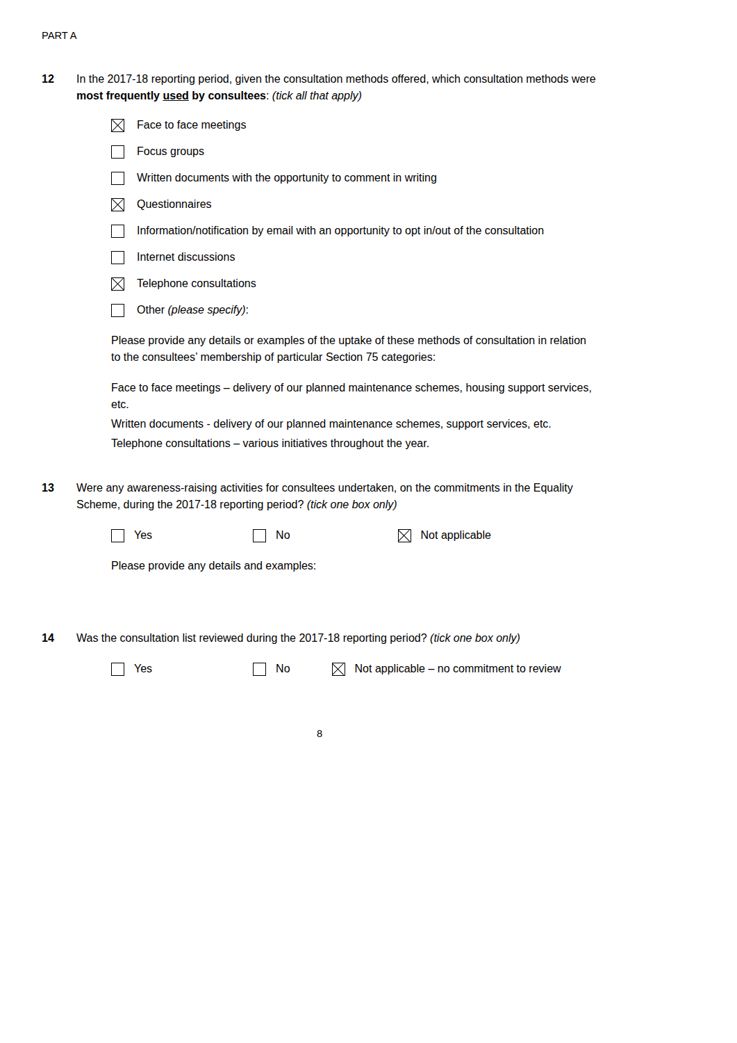PART A
12
In the 2017-18 reporting period, given the consultation methods offered, which consultation methods were most frequently used by consultees: (tick all that apply)
Face to face meetings
Focus groups
Written documents with the opportunity to comment in writing
Questionnaires
Information/notification by email with an opportunity to opt in/out of the consultation
Internet discussions
Telephone consultations
Other (please specify):
Please provide any details or examples of the uptake of these methods of consultation in relation to the consultees’ membership of particular Section 75 categories:
Face to face meetings – delivery of our planned maintenance schemes, housing support services, etc.
Written documents - delivery of our planned maintenance schemes, support services, etc.
Telephone consultations – various initiatives throughout the year.
13
Were any awareness-raising activities for consultees undertaken, on the commitments in the Equality Scheme, during the 2017-18 reporting period? (tick one box only)
Yes
No
Not applicable
Please provide any details and examples:
14
Was the consultation list reviewed during the 2017-18 reporting period? (tick one box only)
Yes
No
Not applicable – no commitment to review
8